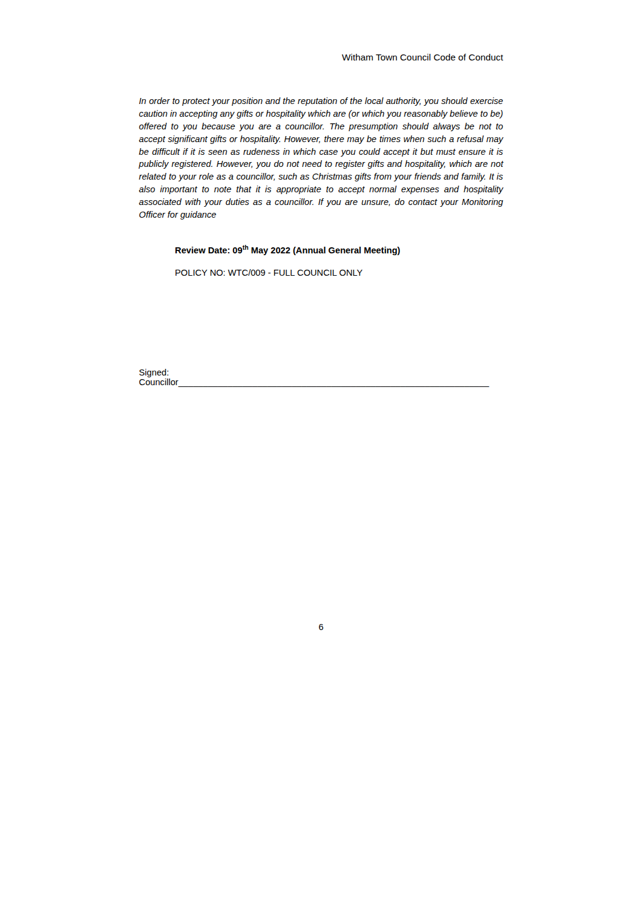Witham Town Council Code of Conduct
In order to protect your position and the reputation of the local authority, you should exercise caution in accepting any gifts or hospitality which are (or which you reasonably believe to be) offered to you because you are a councillor. The presumption should always be not to accept significant gifts or hospitality. However, there may be times when such a refusal may be difficult if it is seen as rudeness in which case you could accept it but must ensure it is publicly registered. However, you do not need to register gifts and hospitality, which are not related to your role as a councillor, such as Christmas gifts from your friends and family. It is also important to note that it is appropriate to accept normal expenses and hospitality associated with your duties as a councillor. If you are unsure, do contact your Monitoring Officer for guidance
Review Date: 09th May 2022 (Annual General Meeting)
POLICY NO: WTC/009 - FULL COUNCIL ONLY
Signed: Councillor_______________________________________________________________
6